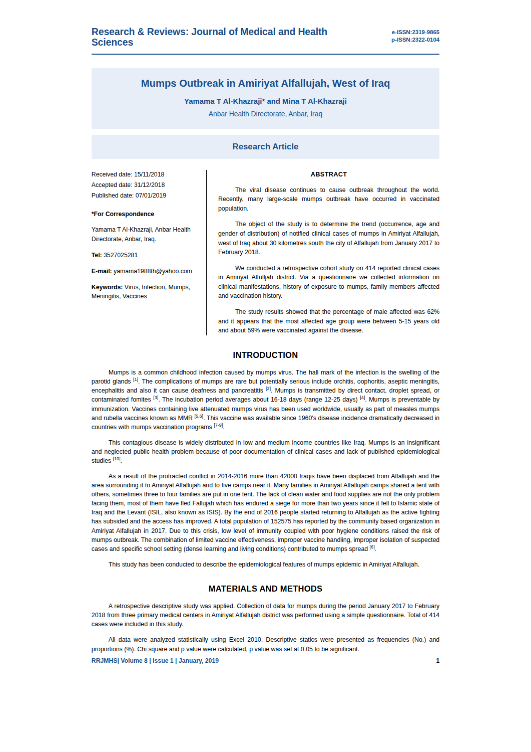Research & Reviews: Journal of Medical and Health Sciences
e-ISSN:2319-9865
p-ISSN:2322-0104
Mumps Outbreak in Amiriyat Alfallujah, West of Iraq
Yamama T Al-Khazraji* and Mina T Al-Khazraji
Anbar Health Directorate, Anbar, Iraq
Research Article
Received date: 15/11/2018
Accepted date: 31/12/2018
Published date: 07/01/2019
*For Correspondence
Yamama T Al-Khazraji, Anbar Health Directorate, Anbar, Iraq.
Tel: 3527025281
E-mail: yamama1988th@yahoo.com
Keywords: Virus, Infection, Mumps, Meningitis, Vaccines
ABSTRACT
The viral disease continues to cause outbreak throughout the world. Recently, many large-scale mumps outbreak have occurred in vaccinated population.
The object of the study is to determine the trend (occurrence, age and gender of distribution) of notified clinical cases of mumps in Amiriyat Alfallujah, west of Iraq about 30 kilometres south the city of Alfallujah from January 2017 to February 2018.
We conducted a retrospective cohort study on 414 reported clinical cases in Amiriyat Alfulljah district. Via a questionnaire we collected information on clinical manifestations, history of exposure to mumps, family members affected and vaccination history.
The study results showed that the percentage of male affected was 62% and it appears that the most affected age group were between 5-15 years old and about 59% were vaccinated against the disease.
INTRODUCTION
Mumps is a common childhood infection caused by mumps virus. The hall mark of the infection is the swelling of the parotid glands [1]. The complications of mumps are rare but potentially serious include orchitis, oophoritis, aseptic meningitis, encephalitis and also it can cause deafness and pancreatitis [2]. Mumps is transmitted by direct contact, droplet spread, or contaminated fomites [3]. The incubation period averages about 16-18 days (range 12-25 days) [4]. Mumps is preventable by immunization. Vaccines containing live attenuated mumps virus has been used worldwide, usually as part of measles mumps and rubella vaccines known as MMR [5,6]. This vaccine was available since 1960's disease incidence dramatically decreased in countries with mumps vaccination programs [7-9].
This contagious disease is widely distributed in low and medium income countries like Iraq. Mumps is an insignificant and neglected public health problem because of poor documentation of clinical cases and lack of published epidemiological studies [10].
As a result of the protracted conflict in 2014-2016 more than 42000 Iraqis have been displaced from Alfallujah and the area surrounding it to Amiriyat Alfallujah and to five camps near it. Many families in Amiriyat Alfallujah camps shared a tent with others, sometimes three to four families are put in one tent. The lack of clean water and food supplies are not the only problem facing them, most of them have fled Fallujah which has endured a siege for more than two years since it fell to Islamic state of Iraq and the Levant (ISIL, also known as ISIS). By the end of 2016 people started returning to Alfallujah as the active fighting has subsided and the access has improved. A total population of 152575 has reported by the community based organization in Amiriyat Alfallujah in 2017. Due to this crisis, low level of immunity coupled with poor hygiene conditions raised the risk of mumps outbreak. The combination of limited vaccine effectiveness, improper vaccine handling, improper isolation of suspected cases and specific school setting (dense learning and living conditions) contributed to mumps spread [6].
This study has been conducted to describe the epidemiological features of mumps epidemic in Amiriyat Alfallujah.
MATERIALS AND METHODS
A retrospective descriptive study was applied. Collection of data for mumps during the period January 2017 to February 2018 from three primary medical centers in Amiriyat Alfallujah district was performed using a simple questionnaire. Total of 414 cases were included in this study.
All data were analyzed statistically using Excel 2010. Descriptive statics were presented as frequencies (No.) and proportions (%). Chi square and p value were calculated, p value was set at 0.05 to be significant.
RRJMHS| Volume 8 | Issue 1 | January, 2019
1